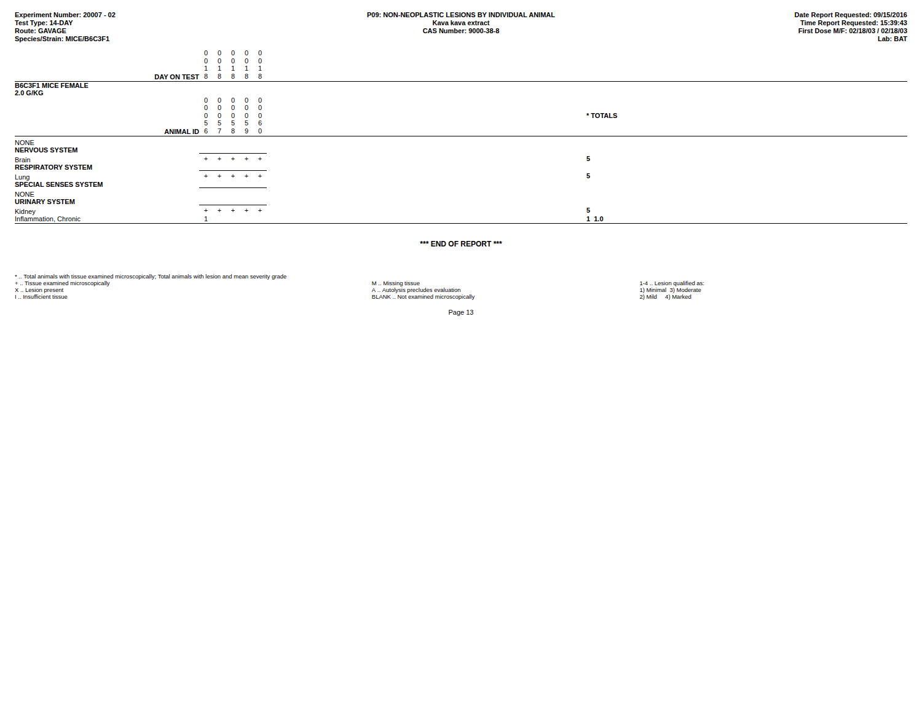| Experiment Number: 20007 - 02 | P09: NON-NEOPLASTIC LESIONS BY INDIVIDUAL ANIMAL | Date Report Requested: 09/15/2016 |
| Test Type: 14-DAY | Kava kava extract | Time Report Requested: 15:39:43 |
| Route: GAVAGE | CAS Number: 9000-38-8 | First Dose M/F: 02/18/03 / 02/18/03 |
| Species/Strain: MICE/B6C3F1 | | Lab: BAT |
| DAY ON TEST | 0 0 1 8 | 0 0 1 8 | 0 0 1 8 | 0 0 1 8 | 0 0 1 8 | | |
| B6C3F1 MICE FEMALE | |
| 2.0 G/KG | |
| ANIMAL ID | 0 0 0 5 6 | 0 0 0 5 7 | 0 0 0 5 8 | 0 0 0 5 9 | 0 0 0 6 0 | | * TOTALS |
| NONE | |
| NERVOUS SYSTEM | | |
| Brain | + | + | + | + | + | | 5 |
| RESPIRATORY SYSTEM | | |
| Lung | + | + | + | + | + | | 5 |
| SPECIAL SENSES SYSTEM | | |
| NONE | |
| URINARY SYSTEM | | |
| Kidney | + | + | + | + | + | | 5 |
| Inflammation, Chronic | 1 | | | | | | 1 1.0 |
*** END OF REPORT ***
* .. Total animals with tissue examined microscopically; Total animals with lesion and mean severity grade
| + .. Tissue examined microscopically | M .. Missing tissue | 1-4 .. Lesion qualified as: |
| X .. Lesion present | A .. Autolysis precludes evaluation | 1) Minimal 3) Moderate |
| I .. Insufficient tissue | BLANK .. Not examined microscopically | 2) Mild 4) Marked |
Page 13